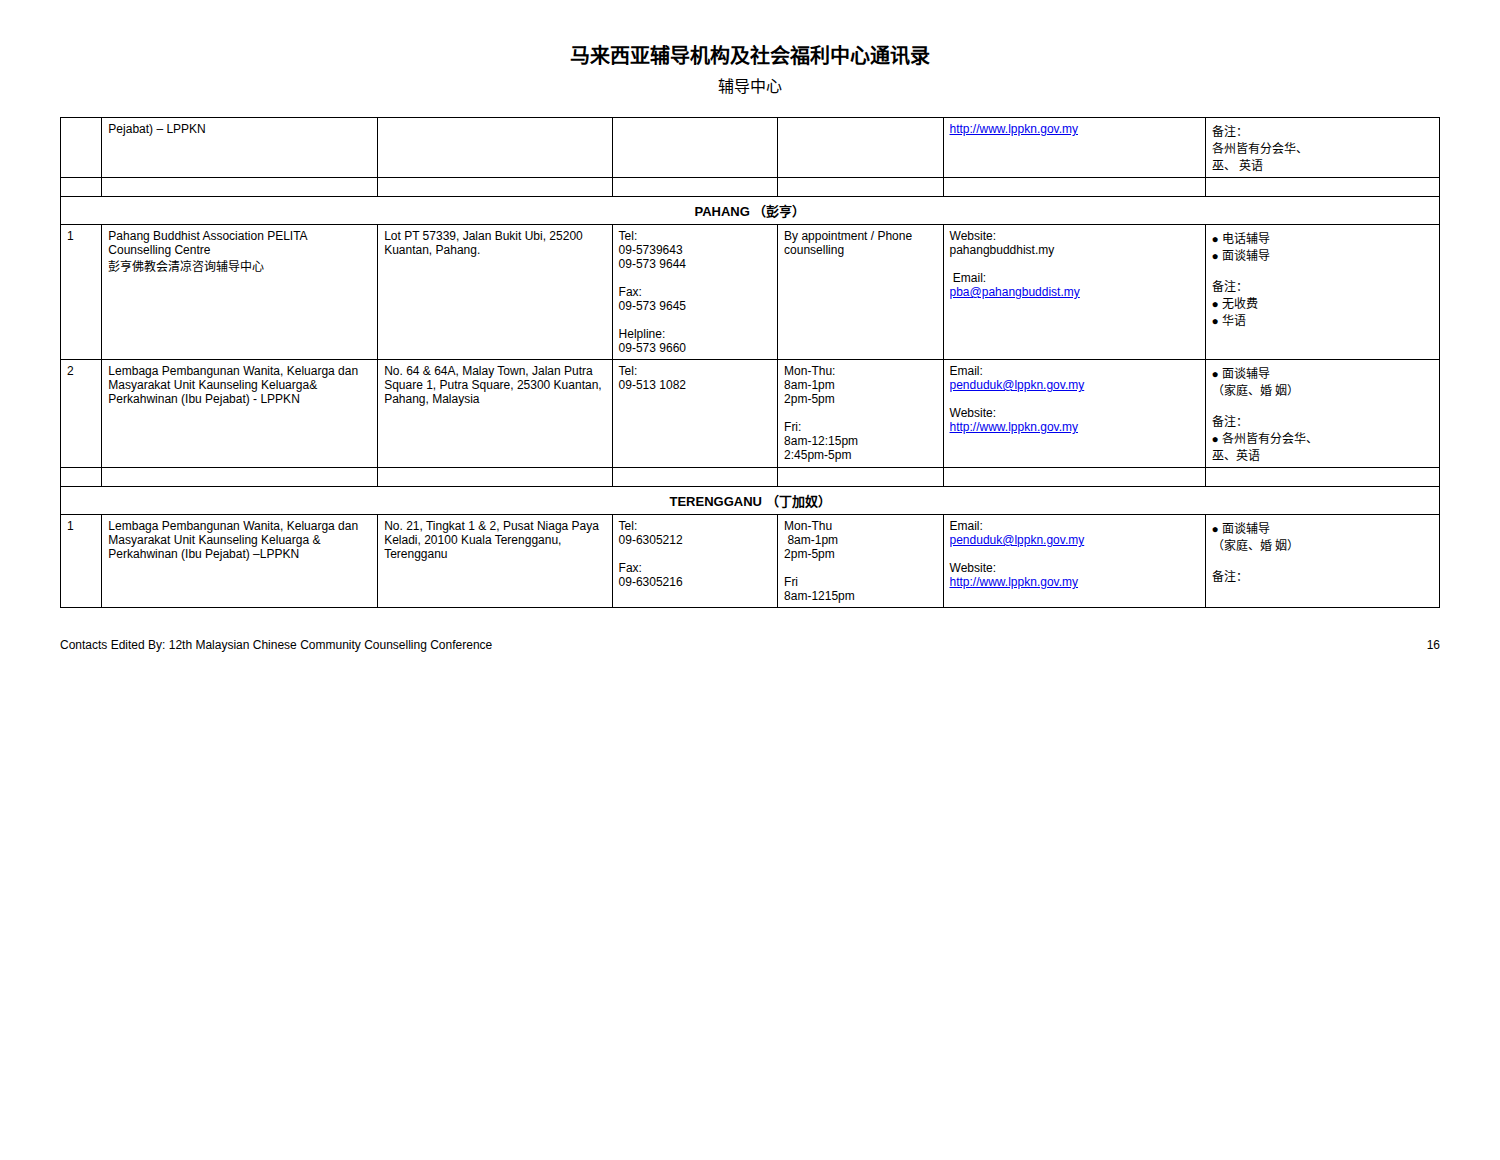马来西亚辅导机构及社会福利中心通讯录
辅导中心
| | Pejabat) – LPPKN | | | | http://www.lppkn.gov.my | 备注： 各州皆有分会华、 巫、 英语 |
| PAHANG （彭亨） |
| 1 | Pahang Buddhist Association PELITA Counselling Centre 彭亨佛教会清凉咨询辅导中心 | Lot PT 57339, Jalan Bukit Ubi, 25200 Kuantan, Pahang. | Tel: 09-5739643 09-573 9644 Fax: 09-573 9645 Helpline: 09-573 9660 | By appointment / Phone counselling | Website: pahangbuddhist.my Email: pba@pahangbuddist.my | ● 电话辅导 ● 面谈辅导 备注： ● 无收费 ● 华语 |
| 2 | Lembaga Pembangunan Wanita, Keluarga dan Masyarakat Unit Kaunseling Keluarga& Perkahwinan (Ibu Pejabat) - LPPKN | No. 64 & 64A, Malay Town, Jalan Putra Square 1, Putra Square, 25300 Kuantan, Pahang, Malaysia | Tel: 09-513 1082 | Mon-Thu: 8am-1pm 2pm-5pm Fri: 8am-12:15pm 2:45pm-5pm | Email: penduduk@lppkn.gov.my Website: http://www.lppkn.gov.my | ● 面谈辅导 （家庭、婚 姻） 备注： ● 各州皆有分会华、 巫、英语 |
| TERENGGANU （丁加奴） |
| 1 | Lembaga Pembangunan Wanita, Keluarga dan Masyarakat Unit Kaunseling Keluarga & Perkahwinan (Ibu Pejabat) –LPPKN | No. 21, Tingkat 1 & 2, Pusat Niaga Paya Keladi, 20100 Kuala Terengganu, Terengganu | Tel: 09-6305212 Fax: 09-6305216 | Mon-Thu 8am-1pm 2pm-5pm Fri 8am-1215pm | Email: penduduk@lppkn.gov.my Website: http://www.lppkn.gov.my | ● 面谈辅导 （家庭、婚 姻） 备注： |
Contacts Edited By: 12th Malaysian Chinese Community Counselling Conference 16